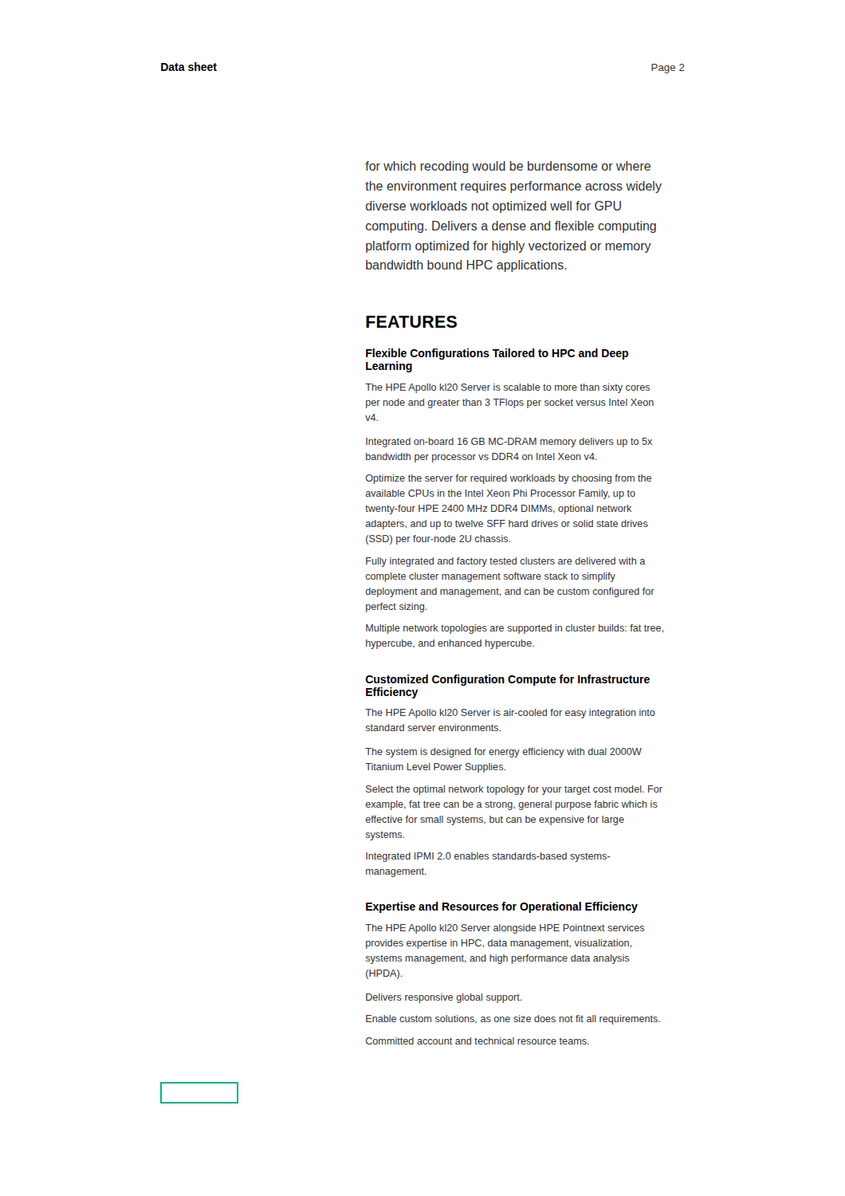Data sheet
Page 2
for which recoding would be burdensome or where the environment requires performance across widely diverse workloads not optimized well for GPU computing. Delivers a dense and flexible computing platform optimized for highly vectorized or memory bandwidth bound HPC applications.
FEATURES
Flexible Configurations Tailored to HPC and Deep Learning
The HPE Apollo kl20 Server is scalable to more than sixty cores per node and greater than 3 TFlops per socket versus Intel Xeon v4.
Integrated on-board 16 GB MC-DRAM memory delivers up to 5x bandwidth per processor vs DDR4 on Intel Xeon v4.
Optimize the server for required workloads by choosing from the available CPUs in the Intel Xeon Phi Processor Family, up to twenty-four HPE 2400 MHz DDR4 DIMMs, optional network adapters, and up to twelve SFF hard drives or solid state drives (SSD) per four-node 2U chassis.
Fully integrated and factory tested clusters are delivered with a complete cluster management software stack to simplify deployment and management, and can be custom configured for perfect sizing.
Multiple network topologies are supported in cluster builds: fat tree, hypercube, and enhanced hypercube.
Customized Configuration Compute for Infrastructure Efficiency
The HPE Apollo kl20 Server is air-cooled for easy integration into standard server environments.
The system is designed for energy efficiency with dual 2000W Titanium Level Power Supplies.
Select the optimal network topology for your target cost model. For example, fat tree can be a strong, general purpose fabric which is effective for small systems, but can be expensive for large systems.
Integrated IPMI 2.0 enables standards-based systems-management.
Expertise and Resources for Operational Efficiency
The HPE Apollo kl20 Server alongside HPE Pointnext services provides expertise in HPC, data management, visualization, systems management, and high performance data analysis (HPDA).
Delivers responsive global support.
Enable custom solutions, as one size does not fit all requirements.
Committed account and technical resource teams.